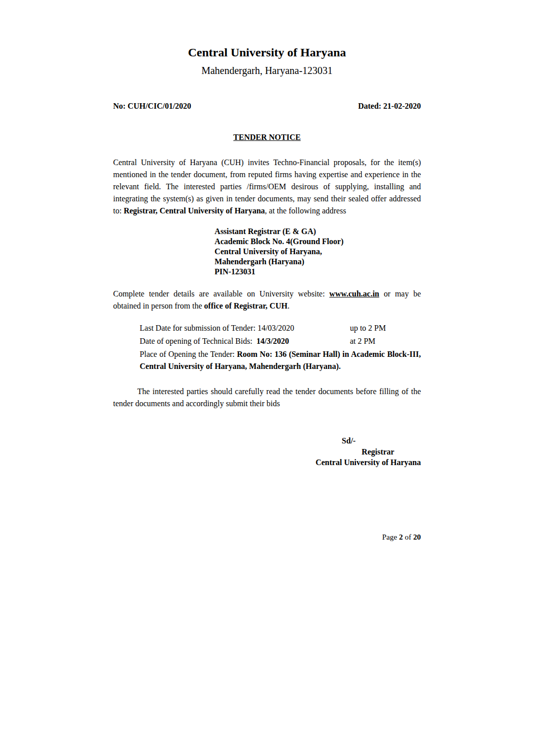Central University of Haryana
Mahendergarh, Haryana-123031
No: CUH/CIC/01/2020 Dated: 21-02-2020
TENDER NOTICE
Central University of Haryana (CUH) invites Techno-Financial proposals, for the item(s) mentioned in the tender document, from reputed firms having expertise and experience in the relevant field. The interested parties /firms/OEM desirous of supplying, installing and integrating the system(s) as given in tender documents, may send their sealed offer addressed to: Registrar, Central University of Haryana, at the following address
Assistant Registrar (E & GA)
Academic Block No. 4(Ground Floor)
Central University of Haryana,
Mahendergarh (Haryana)
PIN-123031
Complete tender details are available on University website: www.cuh.ac.in or may be obtained in person from the office of Registrar, CUH.
Last Date for submission of Tender: 14/03/2020 up to 2 PM
Date of opening of Technical Bids: 14/3/2020 at 2 PM
Place of Opening the Tender: Room No: 136 (Seminar Hall) in Academic Block-III, Central University of Haryana, Mahendergarh (Haryana).
The interested parties should carefully read the tender documents before filling of the tender documents and accordingly submit their bids
Sd/-
Registrar
Central University of Haryana
Page 2 of 20